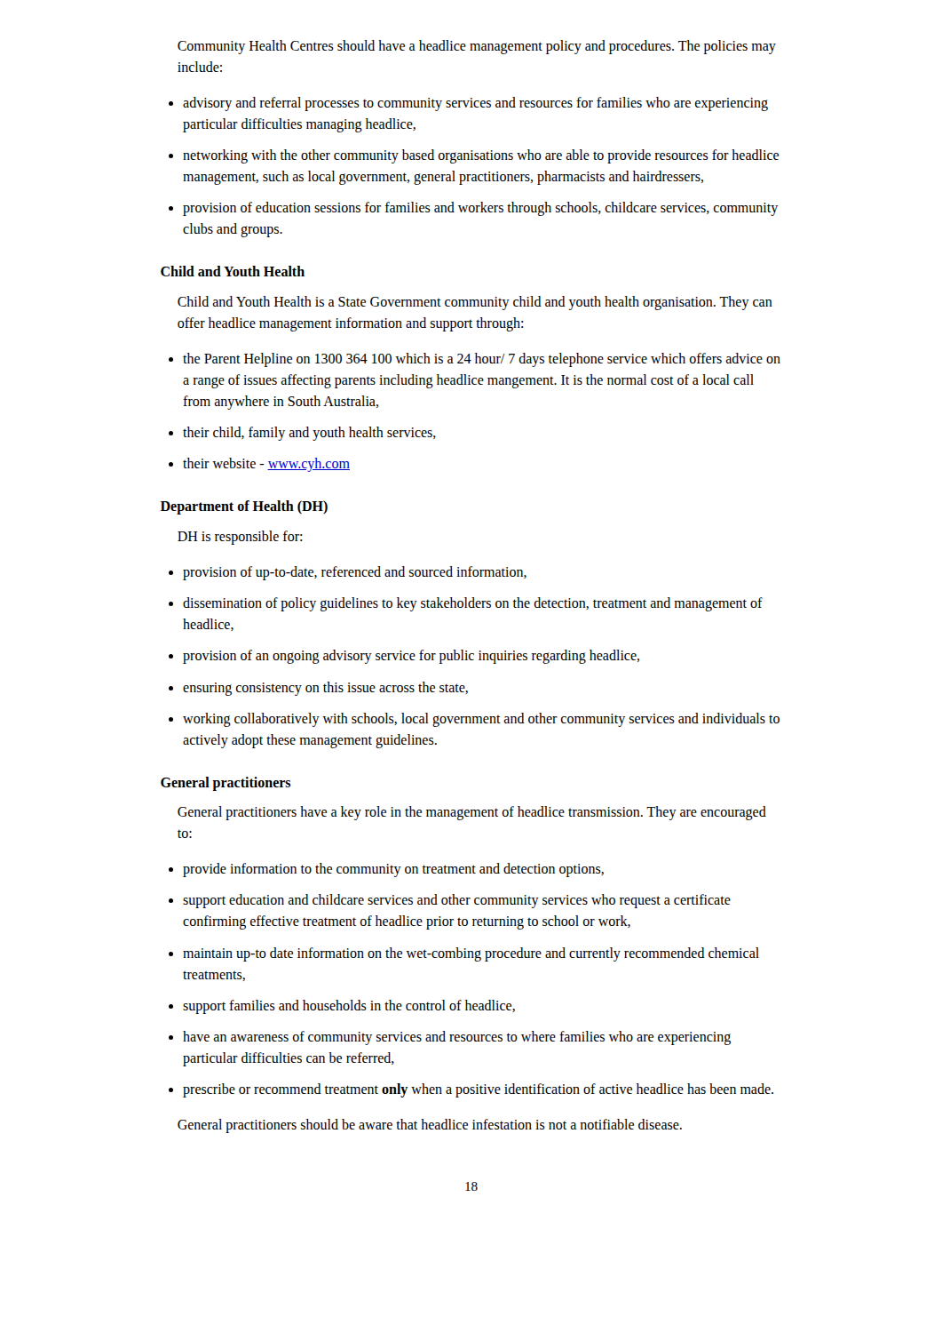Community Health Centres should have a headlice management policy and procedures. The policies may include:
advisory and referral processes to community services and resources for families who are experiencing particular difficulties managing headlice,
networking with the other community based organisations who are able to provide resources for headlice management, such as local government, general practitioners, pharmacists and hairdressers,
provision of education sessions for families and workers through schools, childcare services, community clubs and groups.
Child and Youth Health
Child and Youth Health is a State Government community child and youth health organisation. They can offer headlice management information and support through:
the Parent Helpline on 1300 364 100 which is a 24 hour/ 7 days telephone service which offers advice on a range of issues affecting parents including headlice mangement. It is the normal cost of a local call from anywhere in South Australia,
their child, family and youth health services,
their website - www.cyh.com
Department of Health (DH)
DH is responsible for:
provision of up-to-date, referenced and sourced information,
dissemination of policy guidelines to key stakeholders on the detection, treatment and management of headlice,
provision of an ongoing advisory service for public inquiries regarding headlice,
ensuring consistency on this issue across the state,
working collaboratively with schools, local government and other community services and individuals to actively adopt these management guidelines.
General practitioners
General practitioners have a key role in the management of headlice transmission. They are encouraged to:
provide information to the community on treatment and detection options,
support education and childcare services and other community services who request a certificate confirming effective treatment of headlice prior to returning to school or work,
maintain up-to date information on the wet-combing procedure and currently recommended chemical treatments,
support families and households in the control of headlice,
have an awareness of community services and resources to where families who are experiencing particular difficulties can be referred,
prescribe or recommend treatment only when a positive identification of active headlice has been made.
General practitioners should be aware that headlice infestation is not a notifiable disease.
18